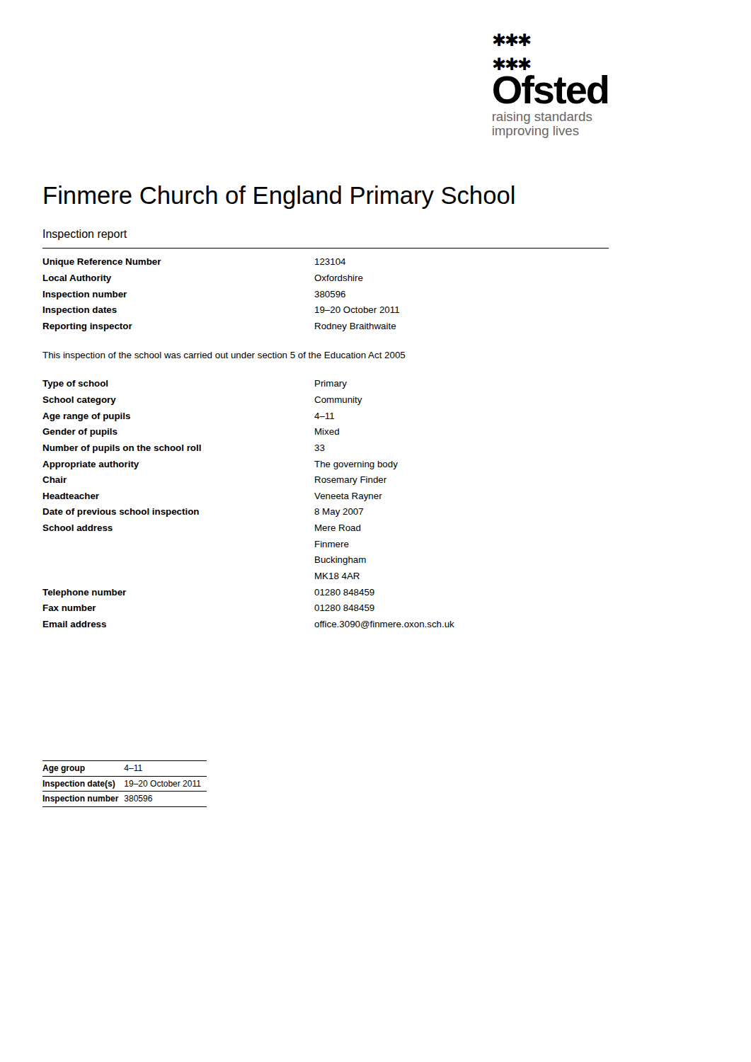✱✱✱
✱✱✱
Ofsted
raising standards
improving lives
Finmere Church of England Primary School
Inspection report
| Unique Reference Number | 123104 |
| Local Authority | Oxfordshire |
| Inspection number | 380596 |
| Inspection dates | 19–20 October 2011 |
| Reporting inspector | Rodney Braithwaite |
This inspection of the school was carried out under section 5 of the Education Act 2005
| Type of school | Primary |
| School category | Community |
| Age range of pupils | 4–11 |
| Gender of pupils | Mixed |
| Number of pupils on the school roll | 33 |
| Appropriate authority | The governing body |
| Chair | Rosemary Finder |
| Headteacher | Veneeta Rayner |
| Date of previous school inspection | 8 May 2007 |
| School address | Mere Road |
| | Finmere |
| | Buckingham |
| | MK18 4AR |
| Telephone number | 01280 848459 |
| Fax number | 01280 848459 |
| Email address | office.3090@finmere.oxon.sch.uk |
| Age group | 4–11 |
| Inspection date(s) | 19–20 October 2011 |
| Inspection number | 380596 |